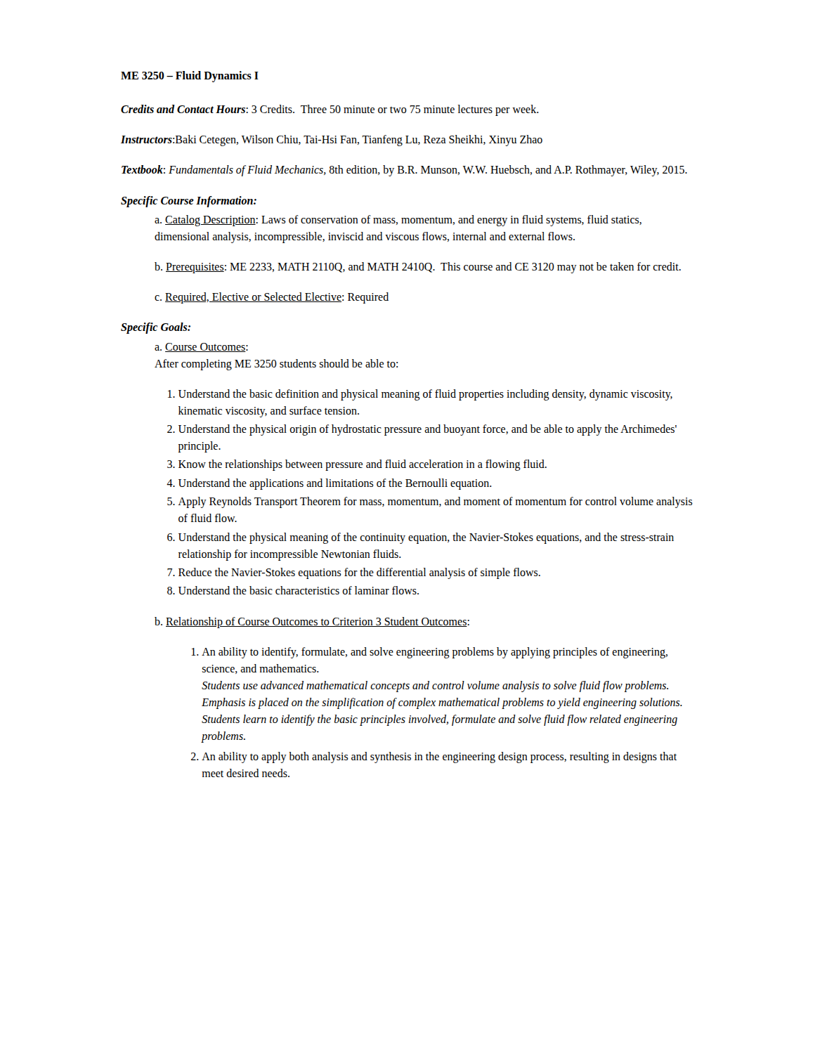ME 3250 – Fluid Dynamics I
Credits and Contact Hours: 3 Credits. Three 50 minute or two 75 minute lectures per week.
Instructors:Baki Cetegen, Wilson Chiu, Tai-Hsi Fan, Tianfeng Lu, Reza Sheikhi, Xinyu Zhao
Textbook: Fundamentals of Fluid Mechanics, 8th edition, by B.R. Munson, W.W. Huebsch, and A.P. Rothmayer, Wiley, 2015.
Specific Course Information:
a. Catalog Description: Laws of conservation of mass, momentum, and energy in fluid systems, fluid statics, dimensional analysis, incompressible, inviscid and viscous flows, internal and external flows.
b. Prerequisites: ME 2233, MATH 2110Q, and MATH 2410Q. This course and CE 3120 may not be taken for credit.
c. Required, Elective or Selected Elective: Required
Specific Goals:
a. Course Outcomes:
After completing ME 3250 students should be able to:
Understand the basic definition and physical meaning of fluid properties including density, dynamic viscosity, kinematic viscosity, and surface tension.
Understand the physical origin of hydrostatic pressure and buoyant force, and be able to apply the Archimedes' principle.
Know the relationships between pressure and fluid acceleration in a flowing fluid.
Understand the applications and limitations of the Bernoulli equation.
Apply Reynolds Transport Theorem for mass, momentum, and moment of momentum for control volume analysis of fluid flow.
Understand the physical meaning of the continuity equation, the Navier-Stokes equations, and the stress-strain relationship for incompressible Newtonian fluids.
Reduce the Navier-Stokes equations for the differential analysis of simple flows.
Understand the basic characteristics of laminar flows.
b. Relationship of Course Outcomes to Criterion 3 Student Outcomes:
An ability to identify, formulate, and solve engineering problems by applying principles of engineering, science, and mathematics.
Students use advanced mathematical concepts and control volume analysis to solve fluid flow problems. Emphasis is placed on the simplification of complex mathematical problems to yield engineering solutions. Students learn to identify the basic principles involved, formulate and solve fluid flow related engineering problems.
An ability to apply both analysis and synthesis in the engineering design process, resulting in designs that meet desired needs.